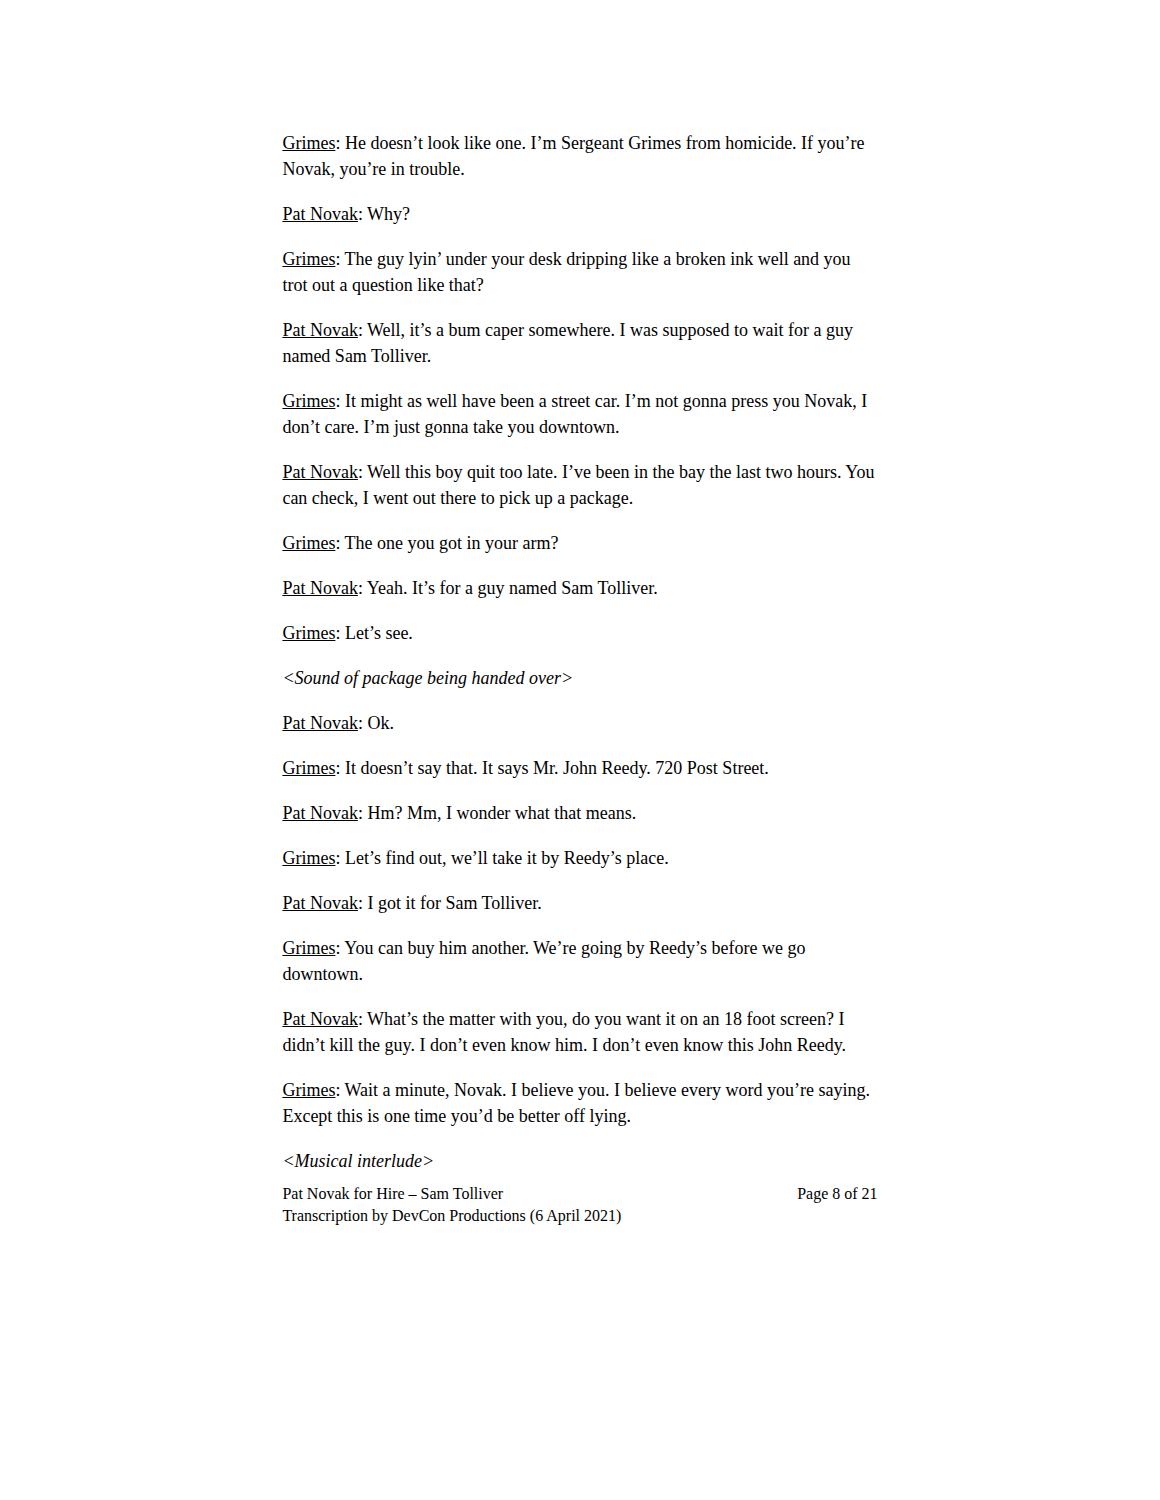Grimes: He doesn’t look like one. I’m Sergeant Grimes from homicide. If you’re Novak, you’re in trouble.
Pat Novak: Why?
Grimes: The guy lyin’ under your desk dripping like a broken ink well and you trot out a question like that?
Pat Novak: Well, it’s a bum caper somewhere. I was supposed to wait for a guy named Sam Tolliver.
Grimes: It might as well have been a street car. I’m not gonna press you Novak, I don’t care. I’m just gonna take you downtown.
Pat Novak: Well this boy quit too late. I’ve been in the bay the last two hours. You can check, I went out there to pick up a package.
Grimes: The one you got in your arm?
Pat Novak: Yeah. It’s for a guy named Sam Tolliver.
Grimes: Let’s see.
<Sound of package being handed over>
Pat Novak: Ok.
Grimes: It doesn’t say that. It says Mr. John Reedy. 720 Post Street.
Pat Novak: Hm? Mm, I wonder what that means.
Grimes: Let’s find out, we’ll take it by Reedy’s place.
Pat Novak: I got it for Sam Tolliver.
Grimes: You can buy him another. We’re going by Reedy’s before we go downtown.
Pat Novak: What’s the matter with you, do you want it on an 18 foot screen? I didn’t kill the guy. I don’t even know him. I don’t even know this John Reedy.
Grimes: Wait a minute, Novak. I believe you. I believe every word you’re saying. Except this is one time you’d be better off lying.
<Musical interlude>
Pat Novak for Hire – Sam Tolliver
Page 8 of 21
Transcription by DevCon Productions (6 April 2021)